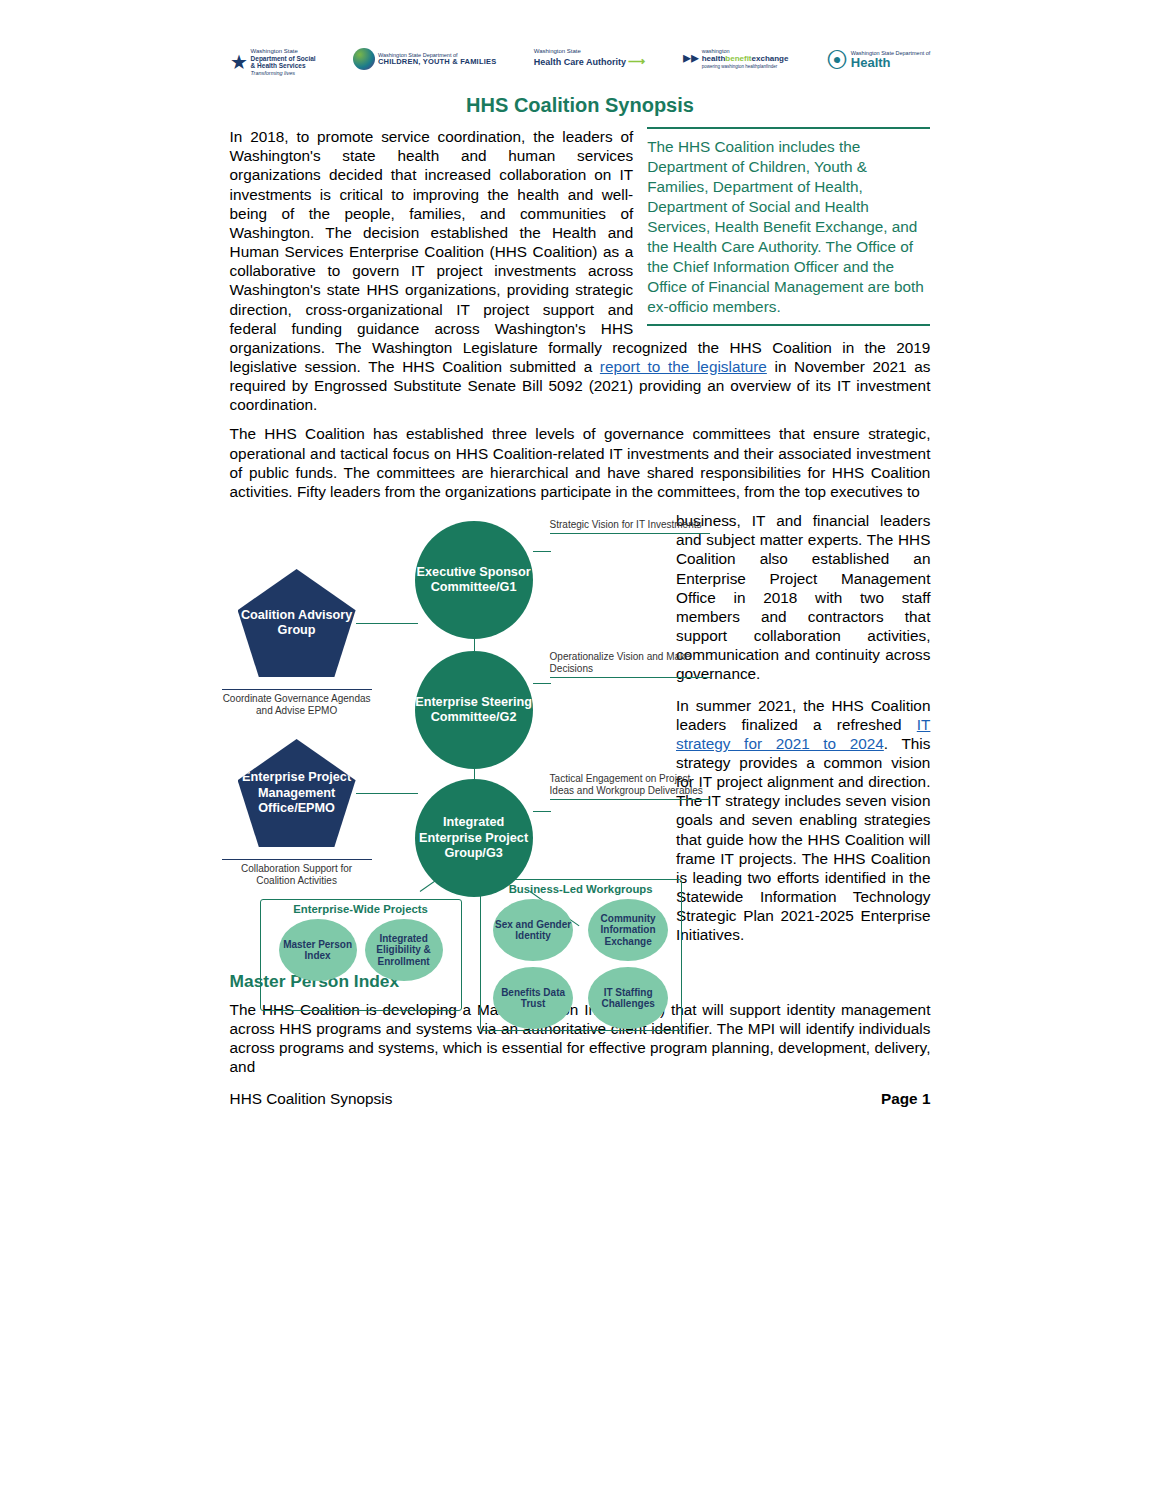★
Washington State
Department of Social
& Health Services
Transforming lives
Washington State Department of
CHILDREN, YOUTH & FAMILIES
Washington State
Health Care Authority ⟶
▸▸
washington
healthbenefitexchange
powering washington healthplanfinder
⦿
Washington State Department of
Health
HHS Coalition Synopsis
The HHS Coalition includes the Department of Children, Youth & Families, Department of Health, Department of Social and Health Services, Health Benefit Exchange, and the Health Care Authority. The Office of the Chief Information Officer and the Office of Financial Management are both ex-officio members.
In 2018, to promote service coordination, the leaders of Washington's state health and human services organizations decided that increased collaboration on IT investments is critical to improving the health and well-being of the people, families, and communities of Washington. The decision established the Health and Human Services Enterprise Coalition (HHS Coalition) as a collaborative to govern IT project investments across Washington's state HHS organizations, providing strategic direction, cross-organizational IT project support and federal funding guidance across Washington's HHS organizations. The Washington Legislature formally recognized the HHS Coalition in the 2019 legislative session. The HHS Coalition submitted a report to the legislature in November 2021 as required by Engrossed Substitute Senate Bill 5092 (2021) providing an overview of its IT investment coordination.
The HHS Coalition has established three levels of governance committees that ensure strategic, operational and tactical focus on HHS Coalition-related IT investments and their associated investment of public funds. The committees are hierarchical and have shared responsibilities for HHS Coalition activities. Fifty leaders from the organizations participate in the committees, from the top executives to
Coalition Advisory Group
Coordinate Governance Agendas and Advise EPMO
Enterprise Project Management Office/EPMO
Collaboration Support for Coalition Activities
Executive Sponsor Committee/G1
Enterprise Steering Committee/G2
Integrated Enterprise Project Group/G3
Strategic Vision for IT Investments
Operationalize Vision and Make Decisions
Tactical Engagement on Project Ideas and Workgroup Deliverables
Enterprise-Wide Projects
Master Person Index
Integrated Eligibility & Enrollment
Business-Led Workgroups
Sex and Gender Identity
Community Information Exchange
Benefits Data Trust
IT Staffing Challenges
business, IT and financial leaders and subject matter experts. The HHS Coalition also established an Enterprise Project Management Office in 2018 with two staff members and contractors that support collaboration activities, communication and continuity across governance.
In summer 2021, the HHS Coalition leaders finalized a refreshed IT strategy for 2021 to 2024. This strategy provides a common vision for IT project alignment and direction. The IT strategy includes seven vision goals and seven enabling strategies that guide how the HHS Coalition will frame IT projects. The HHS Coalition is leading two efforts identified in the Statewide Information Technology Strategic Plan 2021-2025 Enterprise Initiatives.
Master Person Index
The HHS Coalition is developing a Master Person Index (MPI) that will support identity management across HHS programs and systems via an authoritative client identifier. The MPI will identify individuals across programs and systems, which is essential for effective program planning, development, delivery, and
HHS Coalition Synopsis
Page 1